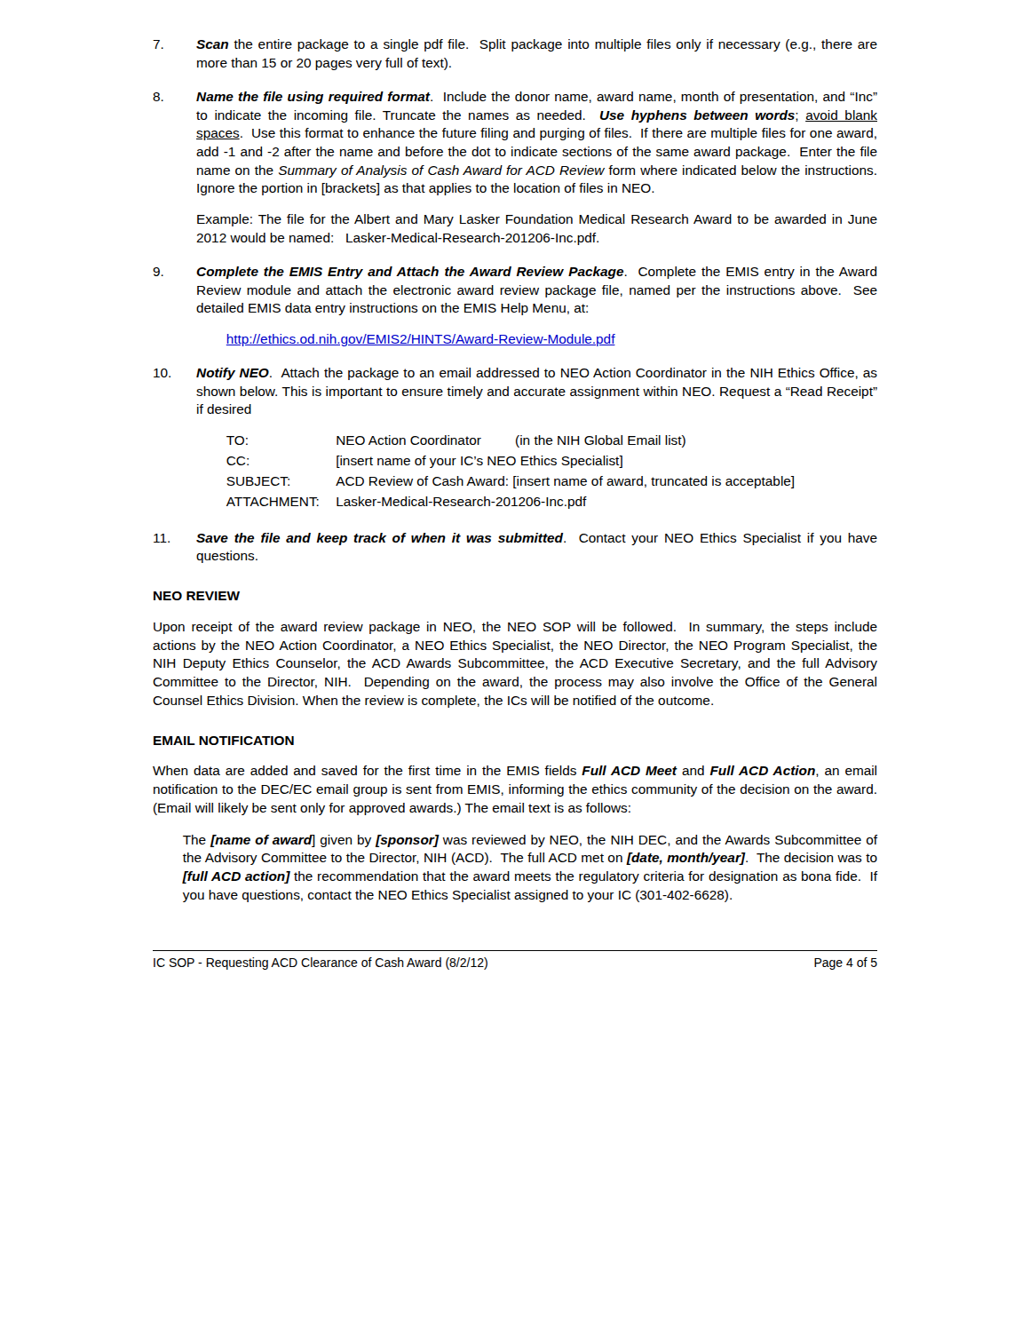7.
Scan the entire package to a single pdf file. Split package into multiple files only if necessary (e.g., there are more than 15 or 20 pages very full of text).
8.
Name the file using required format. Include the donor name, award name, month of presentation, and “Inc” to indicate the incoming file. Truncate the names as needed. Use hyphens between words; avoid blank spaces. Use this format to enhance the future filing and purging of files. If there are multiple files for one award, add -1 and -2 after the name and before the dot to indicate sections of the same award package. Enter the file name on the Summary of Analysis of Cash Award for ACD Review form where indicated below the instructions. Ignore the portion in [brackets] as that applies to the location of files in NEO.
Example: The file for the Albert and Mary Lasker Foundation Medical Research Award to be awarded in June 2012 would be named: Lasker-Medical-Research-201206-Inc.pdf.
9.
Complete the EMIS Entry and Attach the Award Review Package. Complete the EMIS entry in the Award Review module and attach the electronic award review package file, named per the instructions above. See detailed EMIS data entry instructions on the EMIS Help Menu, at:
http://ethics.od.nih.gov/EMIS2/HINTS/Award-Review-Module.pdf
10.
Notify NEO. Attach the package to an email addressed to NEO Action Coordinator in the NIH Ethics Office, as shown below. This is important to ensure timely and accurate assignment within NEO. Request a “Read Receipt” if desired
| TO: | NEO Action Coordinator (in the NIH Global Email list) |
| CC: | [insert name of your IC’s NEO Ethics Specialist] |
| SUBJECT: | ACD Review of Cash Award: [insert name of award, truncated is acceptable] |
| ATTACHMENT: | Lasker-Medical-Research-201206-Inc.pdf |
11.
Save the file and keep track of when it was submitted. Contact your NEO Ethics Specialist if you have questions.
NEO Review
Upon receipt of the award review package in NEO, the NEO SOP will be followed. In summary, the steps include actions by the NEO Action Coordinator, a NEO Ethics Specialist, the NEO Director, the NEO Program Specialist, the NIH Deputy Ethics Counselor, the ACD Awards Subcommittee, the ACD Executive Secretary, and the full Advisory Committee to the Director, NIH. Depending on the award, the process may also involve the Office of the General Counsel Ethics Division. When the review is complete, the ICs will be notified of the outcome.
Email Notification
When data are added and saved for the first time in the EMIS fields Full ACD Meet and Full ACD Action, an email notification to the DEC/EC email group is sent from EMIS, informing the ethics community of the decision on the award. (Email will likely be sent only for approved awards.) The email text is as follows:
The [name of award] given by [sponsor] was reviewed by NEO, the NIH DEC, and the Awards Subcommittee of the Advisory Committee to the Director, NIH (ACD). The full ACD met on [date, month/year]. The decision was to [full ACD action] the recommendation that the award meets the regulatory criteria for designation as bona fide. If you have questions, contact the NEO Ethics Specialist assigned to your IC (301-402-6628).
IC SOP - Requesting ACD Clearance of Cash Award (8/2/12) Page 4 of 5